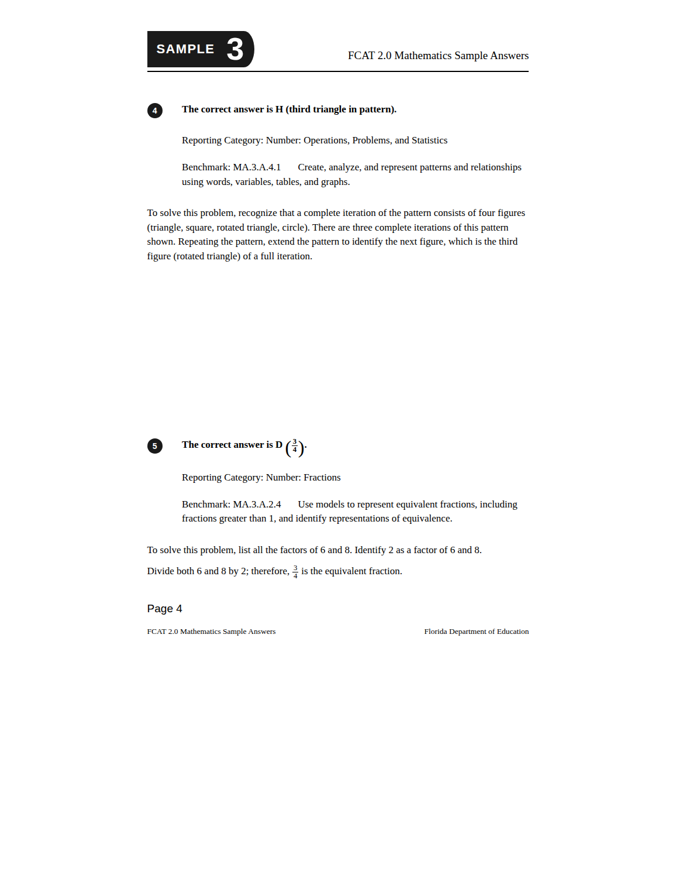SAMPLE
3
FCAT 2.0 Mathematics Sample Answers
4
The correct answer is H (third triangle in pattern).
Reporting Category: Number: Operations, Problems, and Statistics
Benchmark: MA.3.A.4.1 Create, analyze, and represent patterns and relationships using words, variables, tables, and graphs.
To solve this problem, recognize that a complete iteration of the pattern consists of four figures (triangle, square, rotated triangle, circle). There are three complete iterations of this pattern shown. Repeating the pattern, extend the pattern to identify the next figure, which is the third figure (rotated triangle) of a full iteration.
5
The correct answer is D (34).
Reporting Category: Number: Fractions
Benchmark: MA.3.A.2.4 Use models to represent equivalent fractions, including fractions greater than 1, and identify representations of equivalence.
To solve this problem, list all the factors of 6 and 8. Identify 2 as a factor of 6 and 8.
Divide both 6 and 8 by 2; therefore, 34 is the equivalent fraction.
Page 4
FCAT 2.0 Mathematics Sample Answers
Florida Department of Education